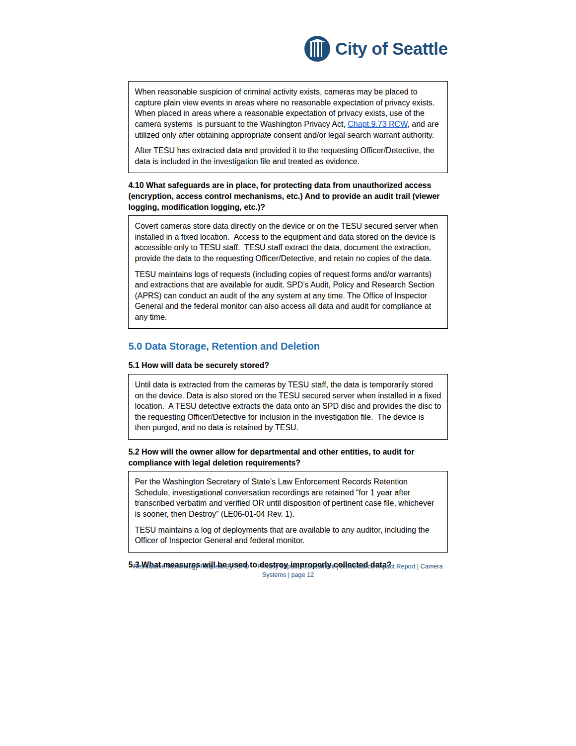City of Seattle
When reasonable suspicion of criminal activity exists, cameras may be placed to capture plain view events in areas where no reasonable expectation of privacy exists. When placed in areas where a reasonable expectation of privacy exists, use of the camera systems is pursuant to the Washington Privacy Act, Chapt.9.73 RCW, and are utilized only after obtaining appropriate consent and/or legal search warrant authority.
After TESU has extracted data and provided it to the requesting Officer/Detective, the data is included in the investigation file and treated as evidence.
4.10 What safeguards are in place, for protecting data from unauthorized access (encryption, access control mechanisms, etc.) And to provide an audit trail (viewer logging, modification logging, etc.)?
Covert cameras store data directly on the device or on the TESU secured server when installed in a fixed location. Access to the equipment and data stored on the device is accessible only to TESU staff. TESU staff extract the data, document the extraction, provide the data to the requesting Officer/Detective, and retain no copies of the data.
TESU maintains logs of requests (including copies of request forms and/or warrants) and extractions that are available for audit. SPD’s Audit, Policy and Research Section (APRS) can conduct an audit of the any system at any time. The Office of Inspector General and the federal monitor can also access all data and audit for compliance at any time.
5.0 Data Storage, Retention and Deletion
5.1 How will data be securely stored?
Until data is extracted from the cameras by TESU staff, the data is temporarily stored on the device. Data is also stored on the TESU secured server when installed in a fixed location. A TESU detective extracts the data onto an SPD disc and provides the disc to the requesting Officer/Detective for inclusion in the investigation file. The device is then purged, and no data is retained by TESU.
5.2 How will the owner allow for departmental and other entities, to audit for compliance with legal deletion requirements?
Per the Washington Secretary of State’s Law Enforcement Records Retention Schedule, investigational conversation recordings are retained “for 1 year after transcribed verbatim and verified OR until disposition of pertinent case file, whichever is sooner, then Destroy” (LE06-01-04 Rev. 1).
TESU maintains a log of deployments that are available to any auditor, including the Officer of Inspector General and federal monitor.
5.3 What measures will be used to destroy improperly collected data?
Retroactive Technology Request By: SPD Privacy Impact Assessment | Surveillance Impact Report | Camera Systems | page 12